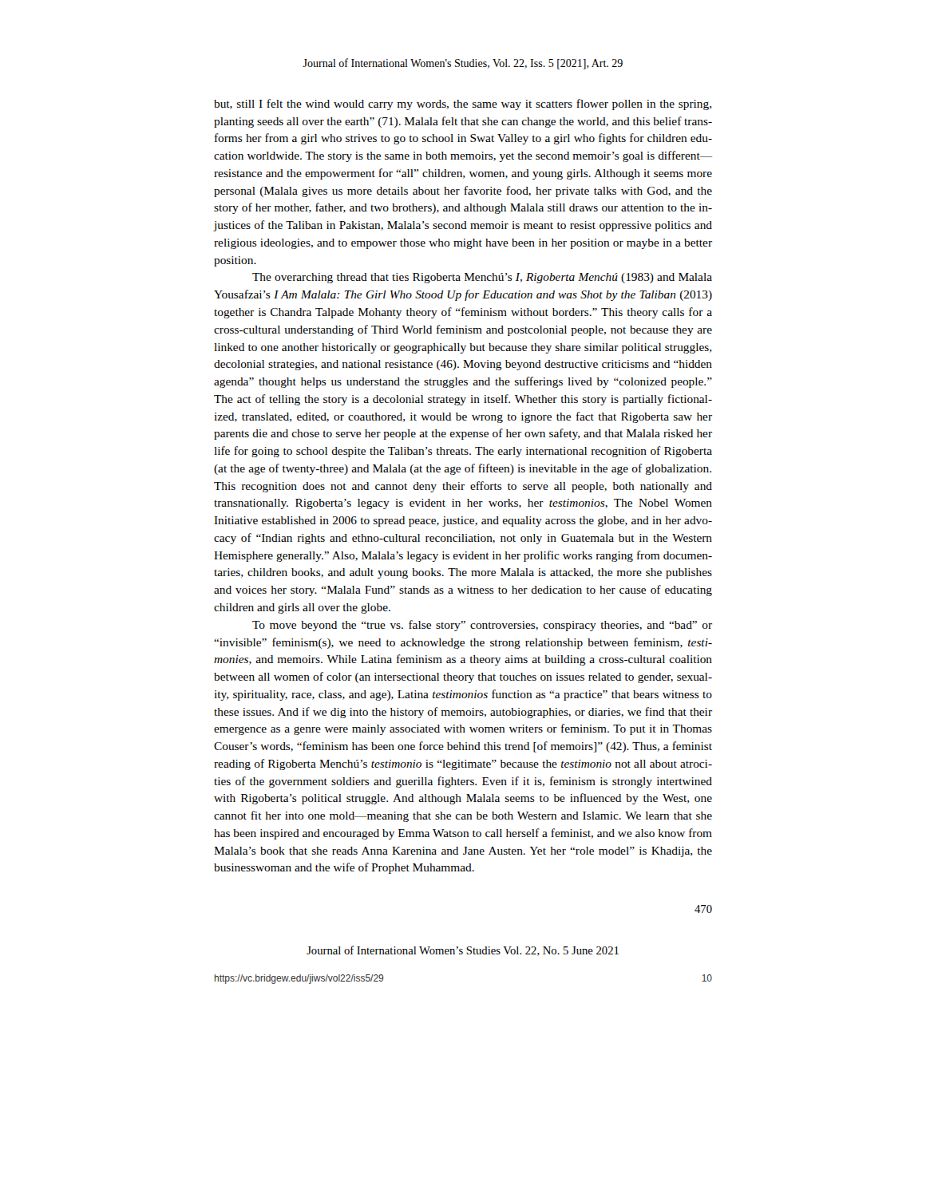Journal of International Women's Studies, Vol. 22, Iss. 5 [2021], Art. 29
but, still I felt the wind would carry my words, the same way it scatters flower pollen in the spring, planting seeds all over the earth” (71). Malala felt that she can change the world, and this belief transforms her from a girl who strives to go to school in Swat Valley to a girl who fights for children education worldwide. The story is the same in both memoirs, yet the second memoir’s goal is different—resistance and the empowerment for “all” children, women, and young girls. Although it seems more personal (Malala gives us more details about her favorite food, her private talks with God, and the story of her mother, father, and two brothers), and although Malala still draws our attention to the injustices of the Taliban in Pakistan, Malala’s second memoir is meant to resist oppressive politics and religious ideologies, and to empower those who might have been in her position or maybe in a better position.
The overarching thread that ties Rigoberta Menchú’s I, Rigoberta Menchú (1983) and Malala Yousafzai’s I Am Malala: The Girl Who Stood Up for Education and was Shot by the Taliban (2013) together is Chandra Talpade Mohanty theory of “feminism without borders.” This theory calls for a cross-cultural understanding of Third World feminism and postcolonial people, not because they are linked to one another historically or geographically but because they share similar political struggles, decolonial strategies, and national resistance (46). Moving beyond destructive criticisms and “hidden agenda” thought helps us understand the struggles and the sufferings lived by “colonized people.” The act of telling the story is a decolonial strategy in itself. Whether this story is partially fictionalized, translated, edited, or coauthored, it would be wrong to ignore the fact that Rigoberta saw her parents die and chose to serve her people at the expense of her own safety, and that Malala risked her life for going to school despite the Taliban’s threats. The early international recognition of Rigoberta (at the age of twenty-three) and Malala (at the age of fifteen) is inevitable in the age of globalization. This recognition does not and cannot deny their efforts to serve all people, both nationally and transnationally. Rigoberta’s legacy is evident in her works, her testimonios, The Nobel Women Initiative established in 2006 to spread peace, justice, and equality across the globe, and in her advocacy of “Indian rights and ethno-cultural reconciliation, not only in Guatemala but in the Western Hemisphere generally.” Also, Malala’s legacy is evident in her prolific works ranging from documentaries, children books, and adult young books. The more Malala is attacked, the more she publishes and voices her story. “Malala Fund” stands as a witness to her dedication to her cause of educating children and girls all over the globe.
To move beyond the “true vs. false story” controversies, conspiracy theories, and “bad” or “invisible” feminism(s), we need to acknowledge the strong relationship between feminism, testimonies, and memoirs. While Latina feminism as a theory aims at building a cross-cultural coalition between all women of color (an intersectional theory that touches on issues related to gender, sexuality, spirituality, race, class, and age), Latina testimonios function as “a practice” that bears witness to these issues. And if we dig into the history of memoirs, autobiographies, or diaries, we find that their emergence as a genre were mainly associated with women writers or feminism. To put it in Thomas Couser’s words, “feminism has been one force behind this trend [of memoirs]” (42). Thus, a feminist reading of Rigoberta Menchú’s testimonio is “legitimate” because the testimonio not all about atrocities of the government soldiers and guerilla fighters. Even if it is, feminism is strongly intertwined with Rigoberta’s political struggle. And although Malala seems to be influenced by the West, one cannot fit her into one mold—meaning that she can be both Western and Islamic. We learn that she has been inspired and encouraged by Emma Watson to call herself a feminist, and we also know from Malala’s book that she reads Anna Karenina and Jane Austen. Yet her “role model” is Khadija, the businesswoman and the wife of Prophet Muhammad.
470
Journal of International Women’s Studies Vol. 22, No. 5 June 2021
https://vc.bridgew.edu/jiws/vol22/iss5/29 10